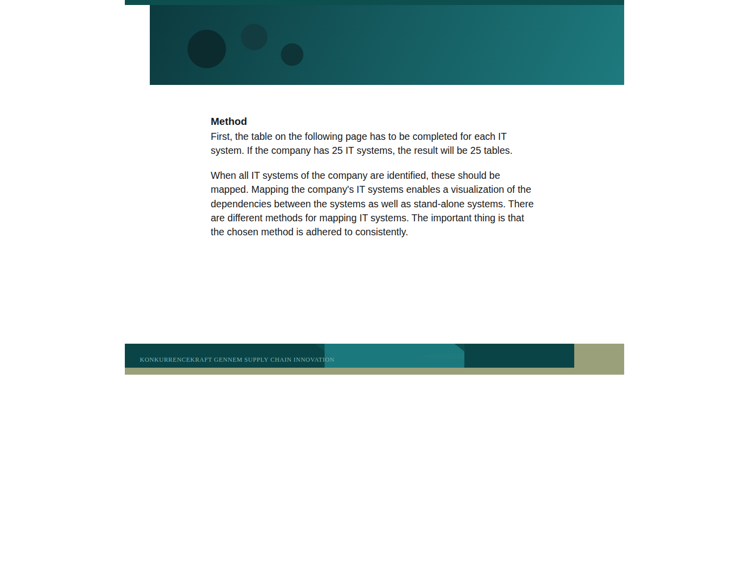Method
First, the table on the following page has to be completed for each IT system. If the company has 25 IT systems, the result will be 25 tables.
When all IT systems of the company are identified, these should be mapped. Mapping the company's IT systems enables a visualization of the dependencies between the systems as well as stand-alone systems. There are different methods for mapping IT systems. The important thing is that the chosen method is adhered to consistently.
Konkurrencekraft gennem Supply Chain Innovation